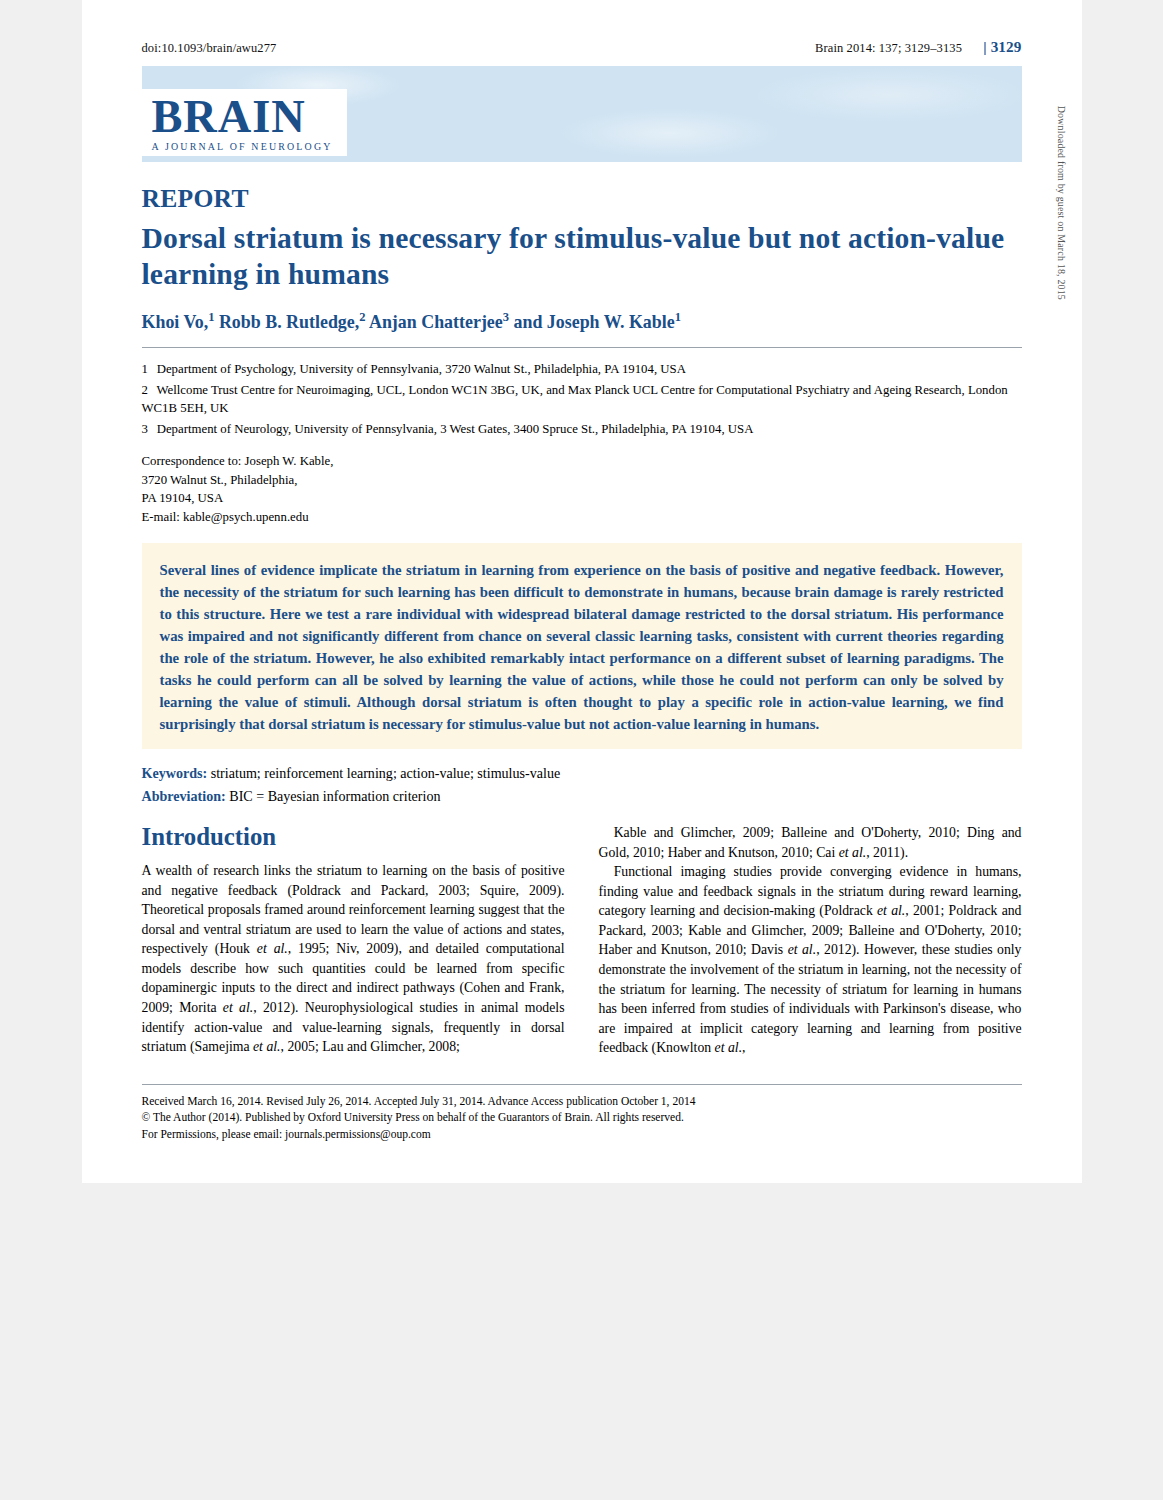doi:10.1093/brain/awu277
Brain 2014: 137; 3129–3135 | 3129
BRAIN
A Journal of Neurology
REPORT
Dorsal striatum is necessary for stimulus-value but not action-value learning in humans
Khoi Vo,1 Robb B. Rutledge,2 Anjan Chatterjee3 and Joseph W. Kable1
1 Department of Psychology, University of Pennsylvania, 3720 Walnut St., Philadelphia, PA 19104, USA
2 Wellcome Trust Centre for Neuroimaging, UCL, London WC1N 3BG, UK, and Max Planck UCL Centre for Computational Psychiatry and Ageing Research, London WC1B 5EH, UK
3 Department of Neurology, University of Pennsylvania, 3 West Gates, 3400 Spruce St., Philadelphia, PA 19104, USA
Correspondence to: Joseph W. Kable,
3720 Walnut St., Philadelphia,
PA 19104, USA
E-mail: kable@psych.upenn.edu
Several lines of evidence implicate the striatum in learning from experience on the basis of positive and negative feedback. However, the necessity of the striatum for such learning has been difficult to demonstrate in humans, because brain damage is rarely restricted to this structure. Here we test a rare individual with widespread bilateral damage restricted to the dorsal striatum. His performance was impaired and not significantly different from chance on several classic learning tasks, consistent with current theories regarding the role of the striatum. However, he also exhibited remarkably intact performance on a different subset of learning paradigms. The tasks he could perform can all be solved by learning the value of actions, while those he could not perform can only be solved by learning the value of stimuli. Although dorsal striatum is often thought to play a specific role in action-value learning, we find surprisingly that dorsal striatum is necessary for stimulus-value but not action-value learning in humans.
Keywords: striatum; reinforcement learning; action-value; stimulus-value
Abbreviation: BIC = Bayesian information criterion
Introduction
A wealth of research links the striatum to learning on the basis of positive and negative feedback (Poldrack and Packard, 2003; Squire, 2009). Theoretical proposals framed around reinforcement learning suggest that the dorsal and ventral striatum are used to learn the value of actions and states, respectively (Houk et al., 1995; Niv, 2009), and detailed computational models describe how such quantities could be learned from specific dopaminergic inputs to the direct and indirect pathways (Cohen and Frank, 2009; Morita et al., 2012). Neurophysiological studies in animal models identify action-value and value-learning signals, frequently in dorsal striatum (Samejima et al., 2005; Lau and Glimcher, 2008;
Kable and Glimcher, 2009; Balleine and O'Doherty, 2010; Ding and Gold, 2010; Haber and Knutson, 2010; Cai et al., 2011).
Functional imaging studies provide converging evidence in humans, finding value and feedback signals in the striatum during reward learning, category learning and decision-making (Poldrack et al., 2001; Poldrack and Packard, 2003; Kable and Glimcher, 2009; Balleine and O'Doherty, 2010; Haber and Knutson, 2010; Davis et al., 2012). However, these studies only demonstrate the involvement of the striatum in learning, not the necessity of the striatum for learning. The necessity of striatum for learning in humans has been inferred from studies of individuals with Parkinson's disease, who are impaired at implicit category learning and learning from positive feedback (Knowlton et al.,
Received March 16, 2014. Revised July 26, 2014. Accepted July 31, 2014. Advance Access publication October 1, 2014
© The Author (2014). Published by Oxford University Press on behalf of the Guarantors of Brain. All rights reserved.
For Permissions, please email: journals.permissions@oup.com
Downloaded from by guest on March 18, 2015